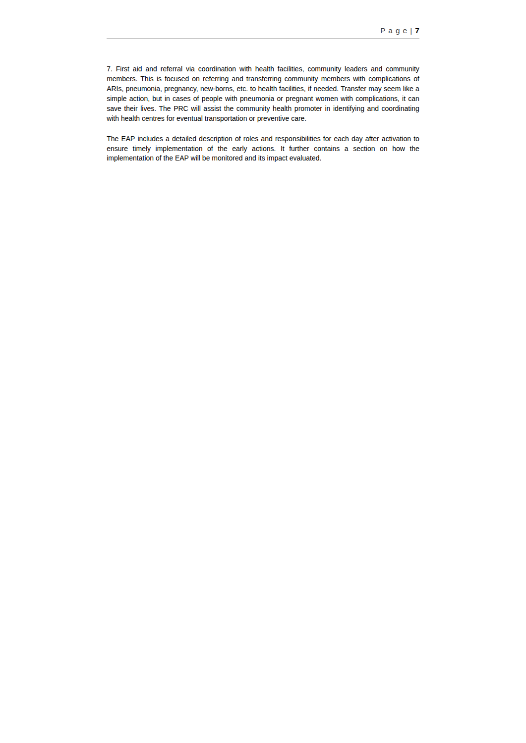P a g e | 7
7. First aid and referral via coordination with health facilities, community leaders and community members. This is focused on referring and transferring community members with complications of ARIs, pneumonia, pregnancy, new-borns, etc. to health facilities, if needed. Transfer may seem like a simple action, but in cases of people with pneumonia or pregnant women with complications, it can save their lives. The PRC will assist the community health promoter in identifying and coordinating with health centres for eventual transportation or preventive care.
The EAP includes a detailed description of roles and responsibilities for each day after activation to ensure timely implementation of the early actions. It further contains a section on how the implementation of the EAP will be monitored and its impact evaluated.